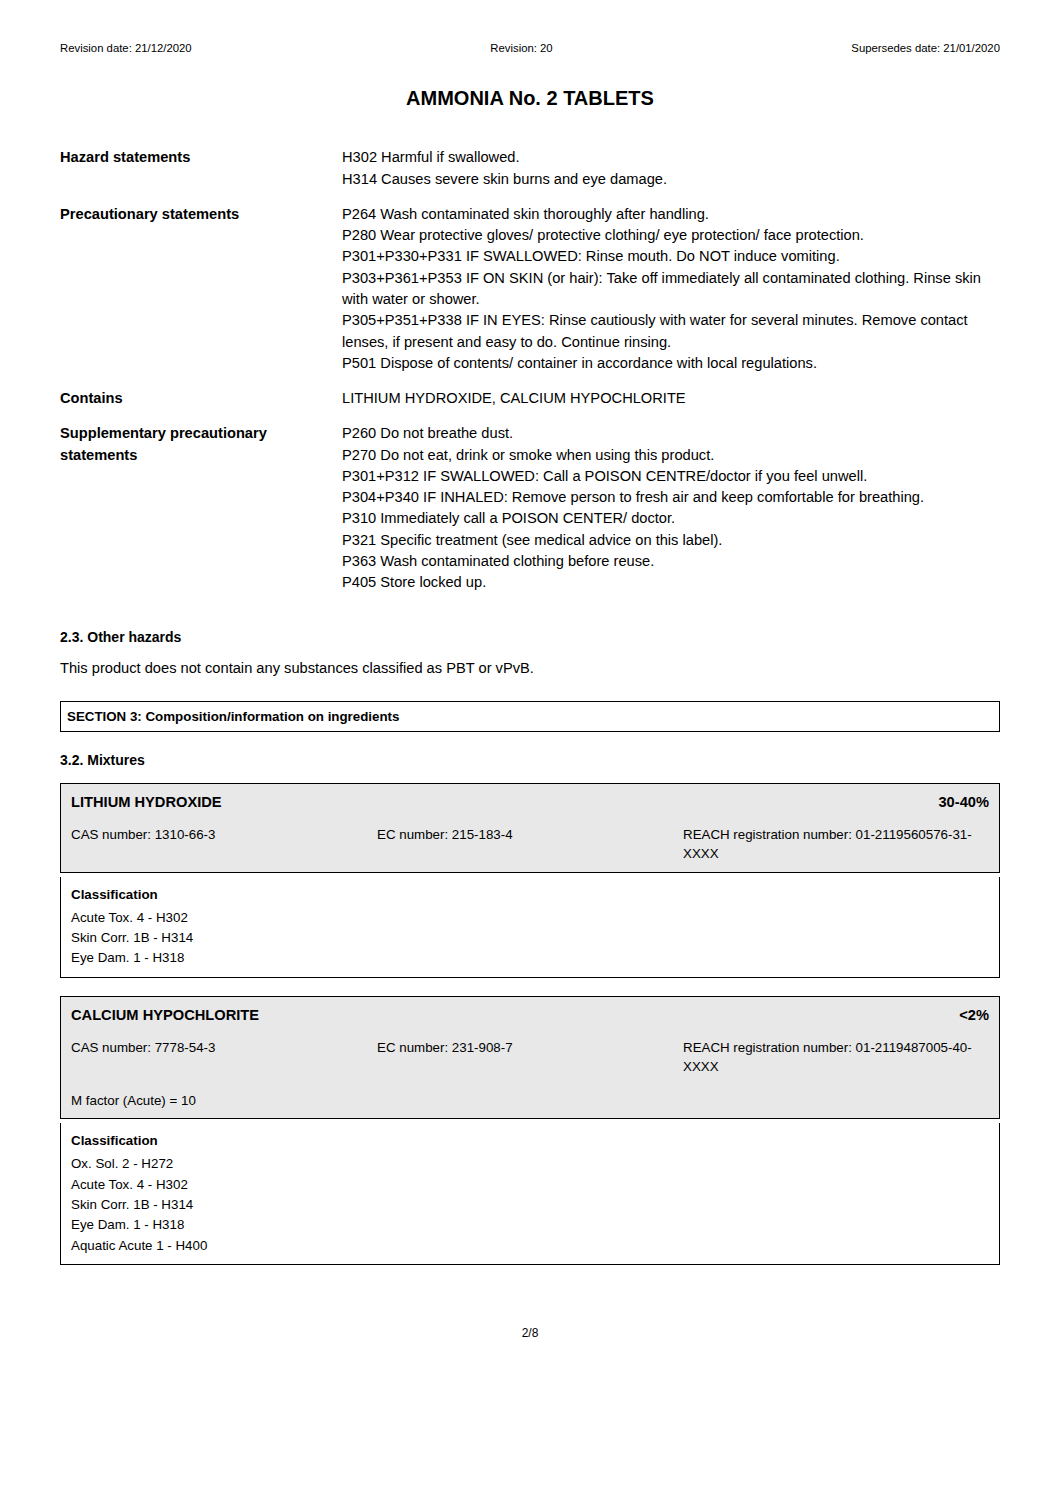Revision date: 21/12/2020 Revision: 20 Supersedes date: 21/01/2020
AMMONIA No. 2 TABLETS
| Hazard statements | H302 Harmful if swallowed. H314 Causes severe skin burns and eye damage. |
| Precautionary statements | P264 Wash contaminated skin thoroughly after handling. P280 Wear protective gloves/ protective clothing/ eye protection/ face protection. P301+P330+P331 IF SWALLOWED: Rinse mouth. Do NOT induce vomiting. P303+P361+P353 IF ON SKIN (or hair): Take off immediately all contaminated clothing. Rinse skin with water or shower. P305+P351+P338 IF IN EYES: Rinse cautiously with water for several minutes. Remove contact lenses, if present and easy to do. Continue rinsing. P501 Dispose of contents/ container in accordance with local regulations. |
| Contains | LITHIUM HYDROXIDE, CALCIUM HYPOCHLORITE |
| Supplementary precautionary statements | P260 Do not breathe dust. P270 Do not eat, drink or smoke when using this product. P301+P312 IF SWALLOWED: Call a POISON CENTRE/doctor if you feel unwell. P304+P340 IF INHALED: Remove person to fresh air and keep comfortable for breathing. P310 Immediately call a POISON CENTER/ doctor. P321 Specific treatment (see medical advice on this label). P363 Wash contaminated clothing before reuse. P405 Store locked up. |
2.3. Other hazards
This product does not contain any substances classified as PBT or vPvB.
SECTION 3: Composition/information on ingredients
3.2. Mixtures
LITHIUM HYDROXIDE 30-40%
CAS number: 1310-66-3
EC number: 215-183-4
REACH registration number: 01-2119560576-31-XXXX
Classification
Acute Tox. 4 - H302
Skin Corr. 1B - H314
Eye Dam. 1 - H318
CALCIUM HYPOCHLORITE <2%
CAS number: 7778-54-3
EC number: 231-908-7
REACH registration number: 01-2119487005-40-XXXX
M factor (Acute) = 10
Classification
Ox. Sol. 2 - H272
Acute Tox. 4 - H302
Skin Corr. 1B - H314
Eye Dam. 1 - H318
Aquatic Acute 1 - H400
2/8